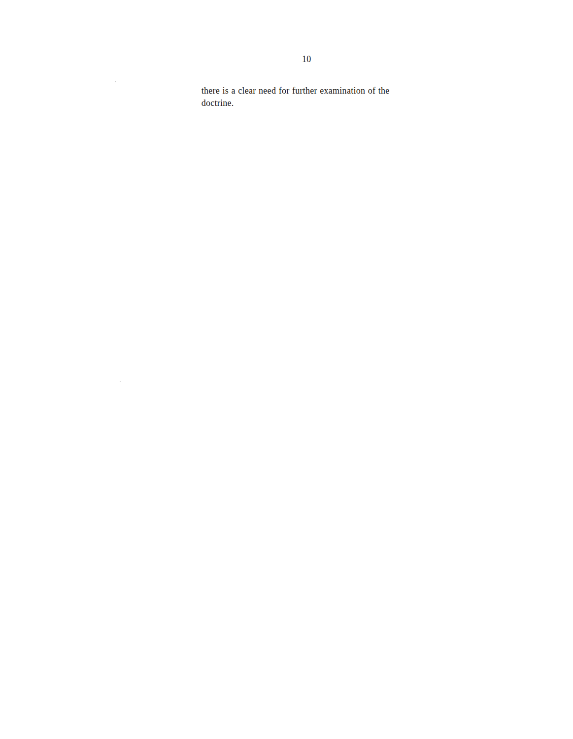10
there is a clear need for further examination of the doctrine.